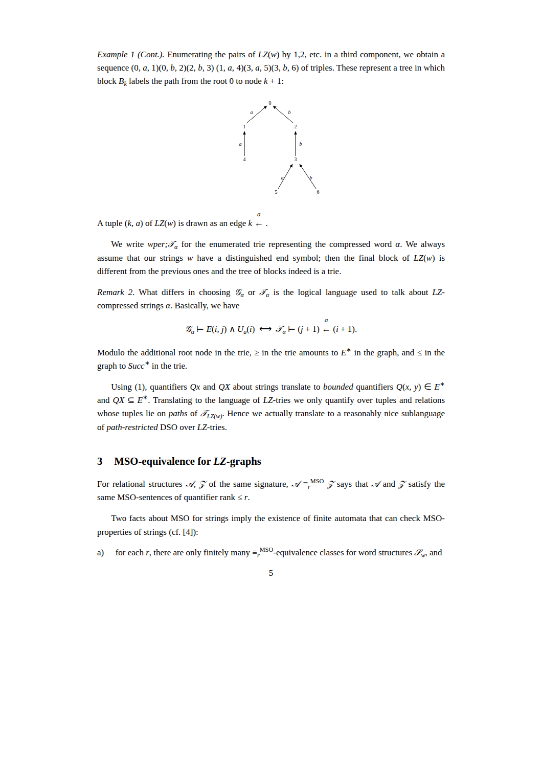Example 1 (Cont.). Enumerating the pairs of LZ(w) by 1,2, etc. in a third component, we obtain a sequence (0, a, 1)(0, b, 2)(2, b, 3) (1, a, 4)(3, a, 5)(3, b, 6) of triples. These represent a tree in which block Bk labels the path from the root 0 to node k + 1:
0 1 2 4 3 5 6 a b a b a b
A tuple (k, a) of LZ(w) is drawn as an edge k a← .
We write wper; 𝒯α for the enumerated trie representing the compressed word α. We always assume that our strings w have a distinguished end symbol; then the final block of LZ(w) is different from the previous ones and the tree of blocks indeed is a trie.
Remark 2. What differs in choosing 𝒢α or 𝒯α is the logical language used to talk about LZ-compressed strings α. Basically, we have
𝒢α ⊨ E(i, j) ∧ Ua(i) ⟷ 𝒯α ⊨ (j + 1) a← (i + 1).
Modulo the additional root node in the trie, ≥ in the trie amounts to E∗ in the graph, and ≤ in the graph to Succ∗ in the trie.
Using (1), quantifiers Qx and QX about strings translate to bounded quantifiers Q(x, y) ∈ E∗ and QX ⊆ E∗. Translating to the language of LZ-tries we only quantify over tuples and relations whose tuples lie on paths of 𝒯LZ(w). Hence we actually translate to a reasonably nice sublanguage of path-restricted DSO over LZ-tries.
3 MSO-equivalence for LZ-graphs
For relational structures 𝒜, 𝒵 of the same signature, 𝒜 ≡rMSO 𝒵 says that 𝒜 and 𝒵 satisfy the same MSO-sentences of quantifier rank ≤ r.
Two facts about MSO for strings imply the existence of finite automata that can check MSO-properties of strings (cf. [4]):
a) for each r, there are only finitely many ≡rMSO-equivalence classes for word structures 𝒮w, and
5